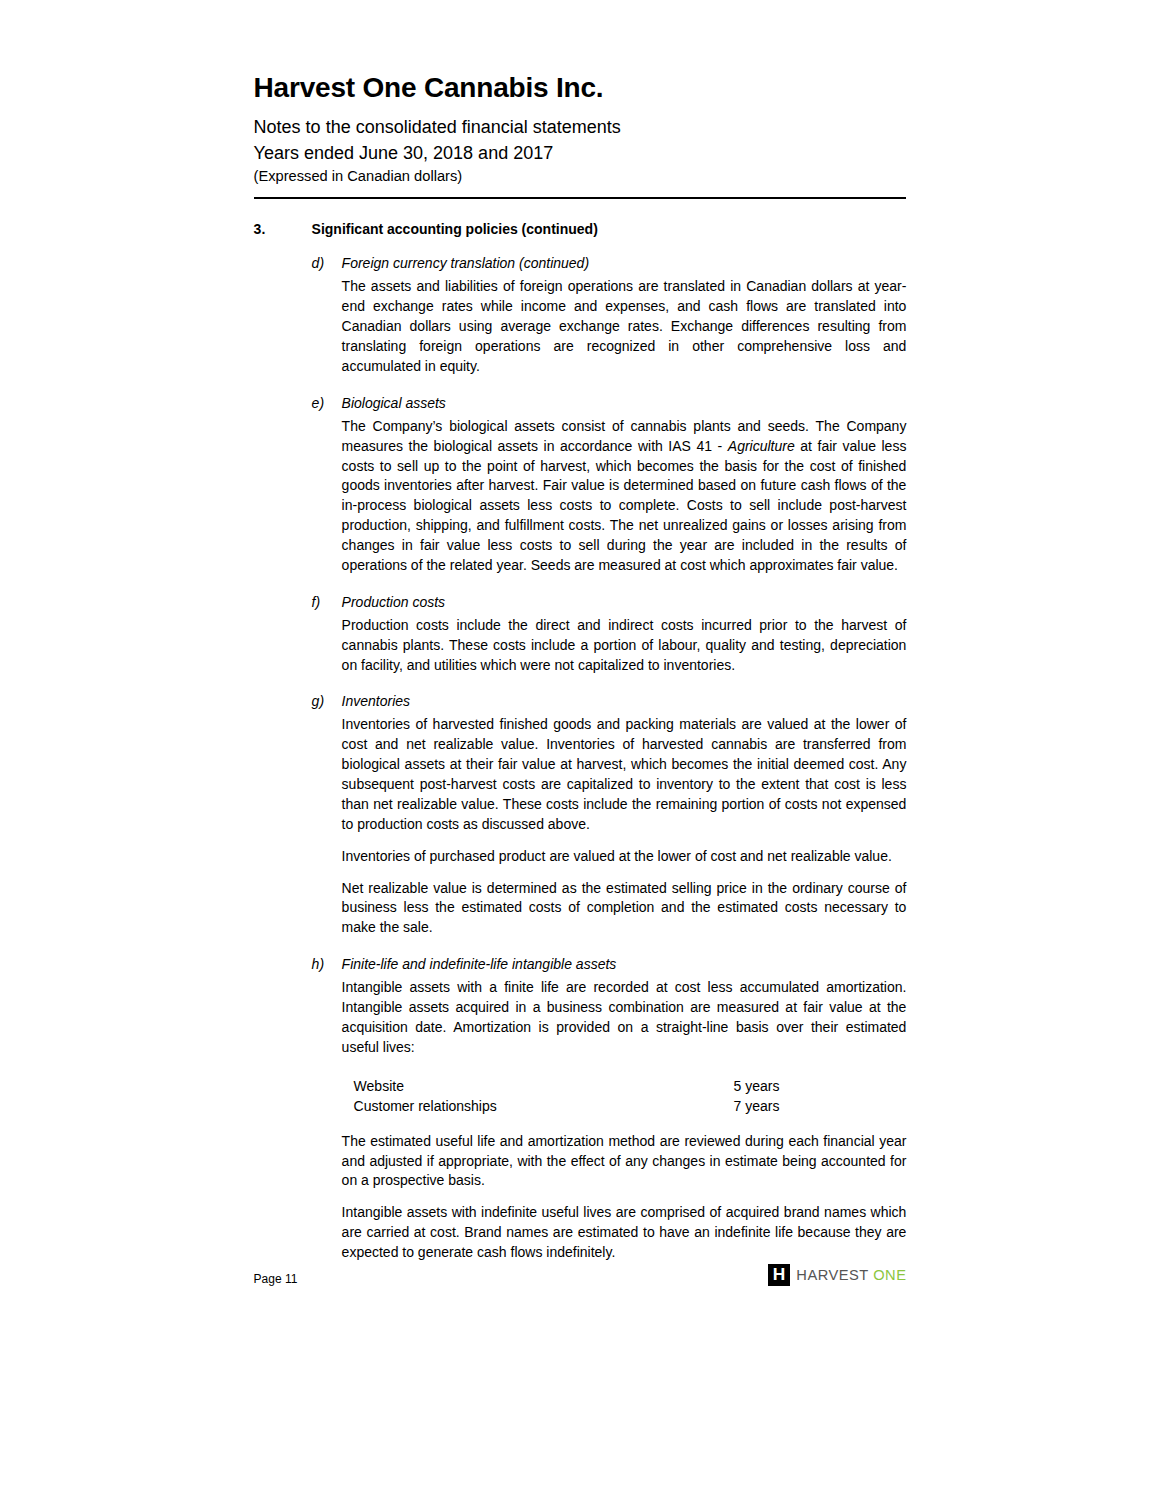Harvest One Cannabis Inc.
Notes to the consolidated financial statements
Years ended June 30, 2018 and 2017
(Expressed in Canadian dollars)
3. Significant accounting policies (continued)
d) Foreign currency translation (continued)
The assets and liabilities of foreign operations are translated in Canadian dollars at year-end exchange rates while income and expenses, and cash flows are translated into Canadian dollars using average exchange rates. Exchange differences resulting from translating foreign operations are recognized in other comprehensive loss and accumulated in equity.
e) Biological assets
The Company’s biological assets consist of cannabis plants and seeds. The Company measures the biological assets in accordance with IAS 41 - Agriculture at fair value less costs to sell up to the point of harvest, which becomes the basis for the cost of finished goods inventories after harvest. Fair value is determined based on future cash flows of the in-process biological assets less costs to complete. Costs to sell include post-harvest production, shipping, and fulfillment costs. The net unrealized gains or losses arising from changes in fair value less costs to sell during the year are included in the results of operations of the related year. Seeds are measured at cost which approximates fair value.
f) Production costs
Production costs include the direct and indirect costs incurred prior to the harvest of cannabis plants. These costs include a portion of labour, quality and testing, depreciation on facility, and utilities which were not capitalized to inventories.
g) Inventories
Inventories of harvested finished goods and packing materials are valued at the lower of cost and net realizable value. Inventories of harvested cannabis are transferred from biological assets at their fair value at harvest, which becomes the initial deemed cost. Any subsequent post-harvest costs are capitalized to inventory to the extent that cost is less than net realizable value. These costs include the remaining portion of costs not expensed to production costs as discussed above.
Inventories of purchased product are valued at the lower of cost and net realizable value.
Net realizable value is determined as the estimated selling price in the ordinary course of business less the estimated costs of completion and the estimated costs necessary to make the sale.
h) Finite-life and indefinite-life intangible assets
Intangible assets with a finite life are recorded at cost less accumulated amortization. Intangible assets acquired in a business combination are measured at fair value at the acquisition date. Amortization is provided on a straight-line basis over their estimated useful lives:
| Website | 5 years |
| Customer relationships | 7 years |
The estimated useful life and amortization method are reviewed during each financial year and adjusted if appropriate, with the effect of any changes in estimate being accounted for on a prospective basis.
Intangible assets with indefinite useful lives are comprised of acquired brand names which are carried at cost. Brand names are estimated to have an indefinite life because they are expected to generate cash flows indefinitely.
Page 11
H HARVEST ONE